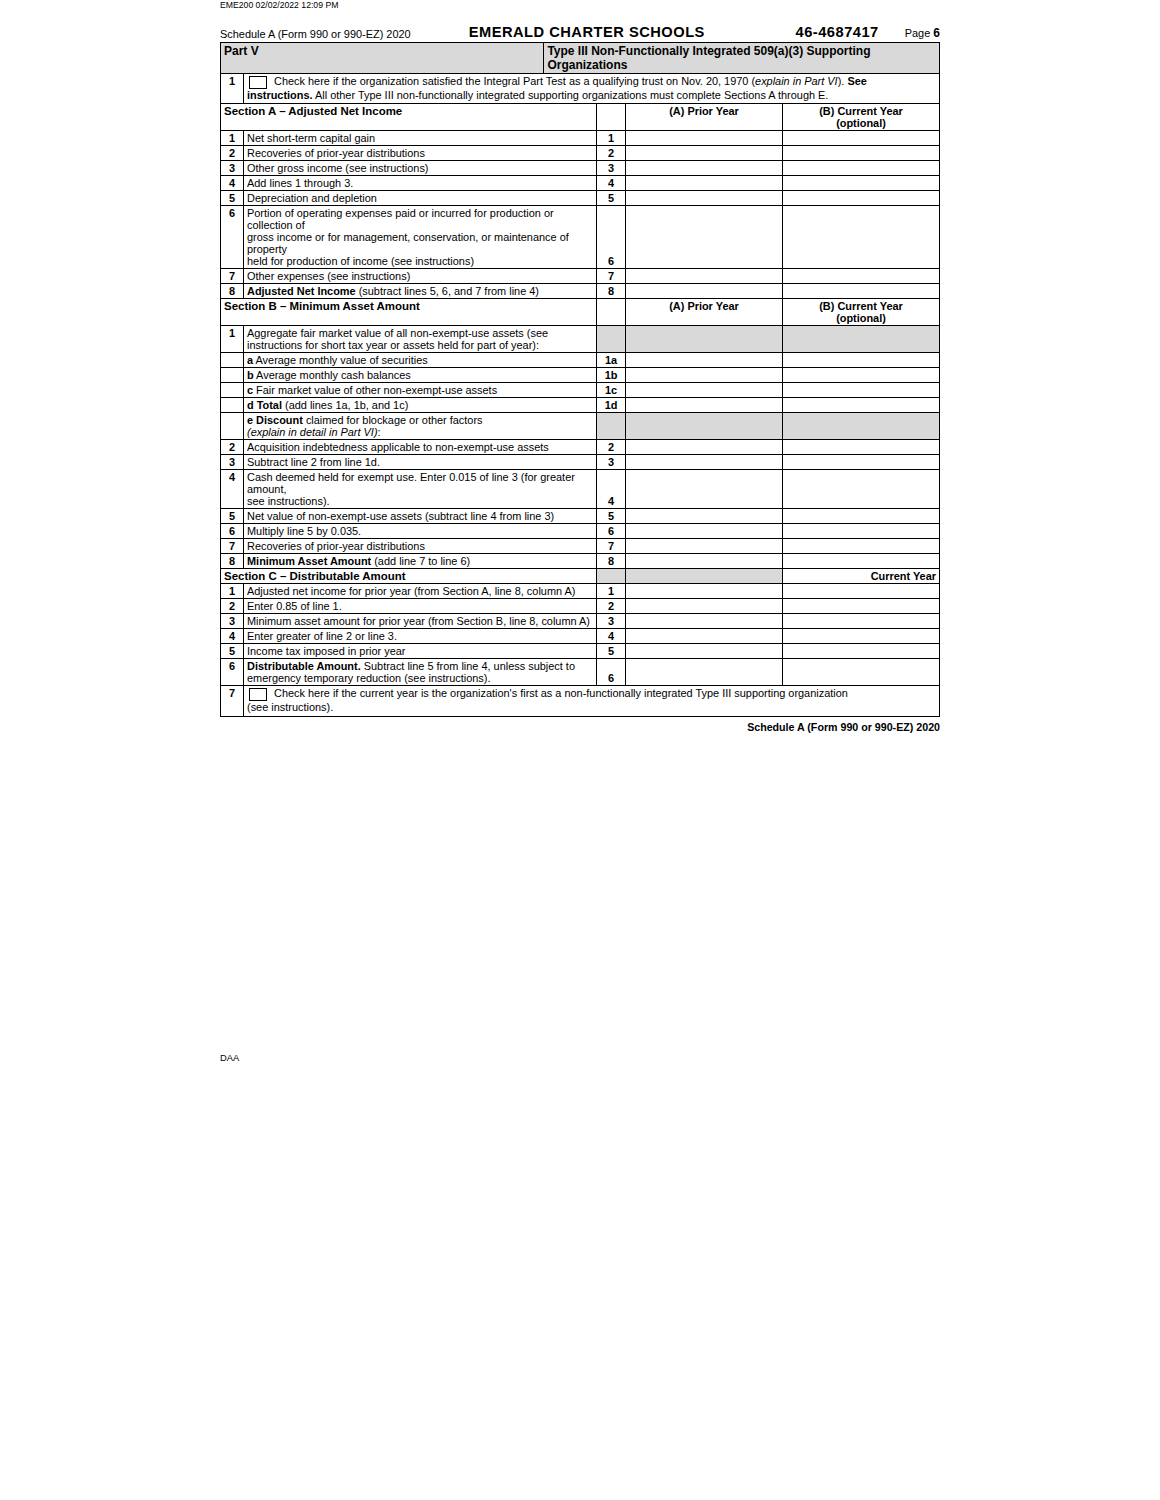EME200 02/02/2022 12:09 PM
Schedule A (Form 990 or 990-EZ) 2020 EMERALD CHARTER SCHOOLS 46-4687417 Page 6
| Part V | Type III Non-Functionally Integrated 509(a)(3) Supporting Organizations |
| 1 | Check here if the organization satisfied the Integral Part Test as a qualifying trust on Nov. 20, 1970 ( explain in Part VI ). See instructions. All other Type III non-functionally integrated supporting organizations must complete Sections A through E. |
| Section A – Adjusted Net Income | | (A) Prior Year | (B) Current Year (optional) |
| 1 | Net short-term capital gain | 1 | | |
| 2 | Recoveries of prior-year distributions | 2 | | |
| 3 | Other gross income (see instructions) | 3 | | |
| 4 | Add lines 1 through 3. | 4 | | |
| 5 | Depreciation and depletion | 5 | | |
| 6 | Portion of operating expenses paid or incurred for production or collection of gross income or for management, conservation, or maintenance of property held for production of income (see instructions) | 6 | | |
| 7 | Other expenses (see instructions) | 7 | | |
| 8 | Adjusted Net Income (subtract lines 5, 6, and 7 from line 4) | 8 | | |
| Section B – Minimum Asset Amount | | (A) Prior Year | (B) Current Year (optional) |
| 1 | Aggregate fair market value of all non-exempt-use assets (see instructions for short tax year or assets held for part of year): | | | |
| | a Average monthly value of securities | 1a | | |
| | b Average monthly cash balances | 1b | | |
| | c Fair market value of other non-exempt-use assets | 1c | | |
| | d Total (add lines 1a, 1b, and 1c) | 1d | | |
| | e Discount claimed for blockage or other factors (explain in detail in Part VI) : | | | |
| 2 | Acquisition indebtedness applicable to non-exempt-use assets | 2 | | |
| 3 | Subtract line 2 from line 1d. | 3 | | |
| 4 | Cash deemed held for exempt use. Enter 0.015 of line 3 (for greater amount, see instructions). | 4 | | |
| 5 | Net value of non-exempt-use assets (subtract line 4 from line 3) | 5 | | |
| 6 | Multiply line 5 by 0.035. | 6 | | |
| 7 | Recoveries of prior-year distributions | 7 | | |
| 8 | Minimum Asset Amount (add line 7 to line 6) | 8 | | |
| Section C – Distributable Amount | | | Current Year |
| 1 | Adjusted net income for prior year (from Section A, line 8, column A) | 1 | | |
| 2 | Enter 0.85 of line 1. | 2 | | |
| 3 | Minimum asset amount for prior year (from Section B, line 8, column A) | 3 | | |
| 4 | Enter greater of line 2 or line 3. | 4 | | |
| 5 | Income tax imposed in prior year | 5 | | |
| 6 | Distributable Amount. Subtract line 5 from line 4, unless subject to emergency temporary reduction (see instructions). | 6 | | |
| 7 | Check here if the current year is the organization's first as a non-functionally integrated Type III supporting organization (see instructions). |
Schedule A (Form 990 or 990-EZ) 2020
DAA